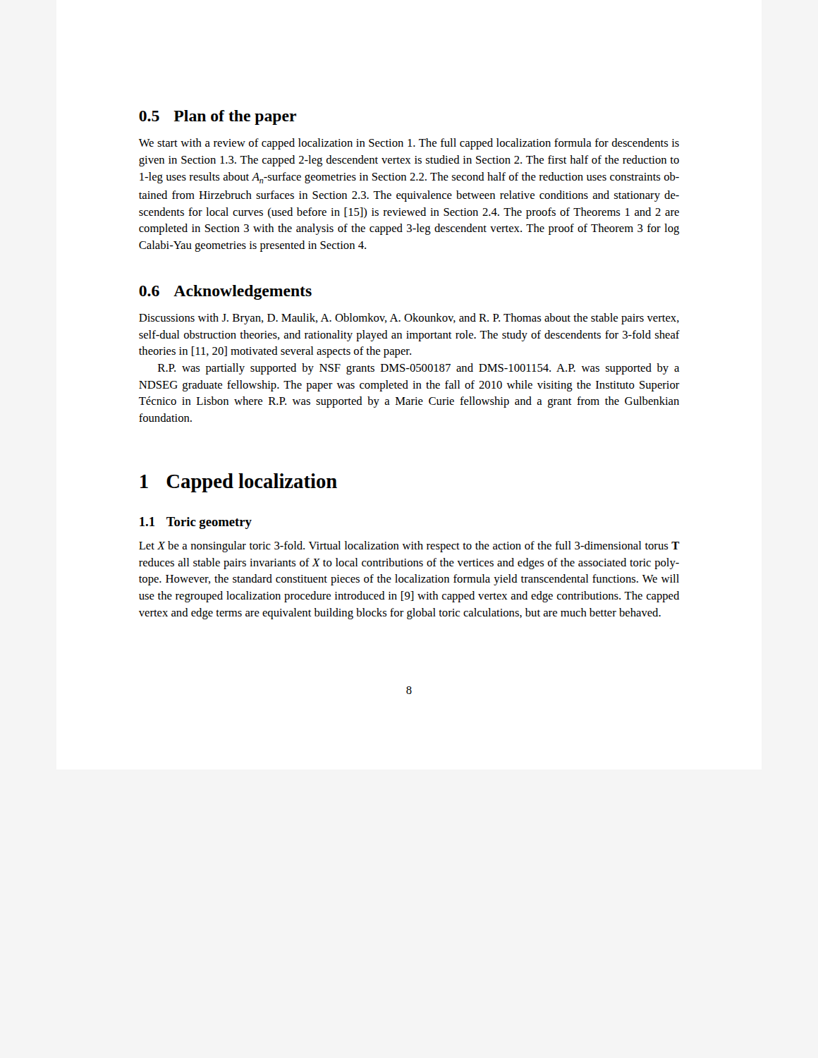0.5 Plan of the paper
We start with a review of capped localization in Section 1. The full capped localization formula for descendents is given in Section 1.3. The capped 2-leg descendent vertex is studied in Section 2. The first half of the reduction to 1-leg uses results about An-surface geometries in Section 2.2. The second half of the reduction uses constraints obtained from Hirzebruch surfaces in Section 2.3. The equivalence between relative conditions and stationary descendents for local curves (used before in [15]) is reviewed in Section 2.4. The proofs of Theorems 1 and 2 are completed in Section 3 with the analysis of the capped 3-leg descendent vertex. The proof of Theorem 3 for log Calabi-Yau geometries is presented in Section 4.
0.6 Acknowledgements
Discussions with J. Bryan, D. Maulik, A. Oblomkov, A. Okounkov, and R. P. Thomas about the stable pairs vertex, self-dual obstruction theories, and rationality played an important role. The study of descendents for 3-fold sheaf theories in [11, 20] motivated several aspects of the paper.
R.P. was partially supported by NSF grants DMS-0500187 and DMS-1001154. A.P. was supported by a NDSEG graduate fellowship. The paper was completed in the fall of 2010 while visiting the Instituto Superior Técnico in Lisbon where R.P. was supported by a Marie Curie fellowship and a grant from the Gulbenkian foundation.
1 Capped localization
1.1 Toric geometry
Let X be a nonsingular toric 3-fold. Virtual localization with respect to the action of the full 3-dimensional torus T reduces all stable pairs invariants of X to local contributions of the vertices and edges of the associated toric polytope. However, the standard constituent pieces of the localization formula yield transcendental functions. We will use the regrouped localization procedure introduced in [9] with capped vertex and edge contributions. The capped vertex and edge terms are equivalent building blocks for global toric calculations, but are much better behaved.
8